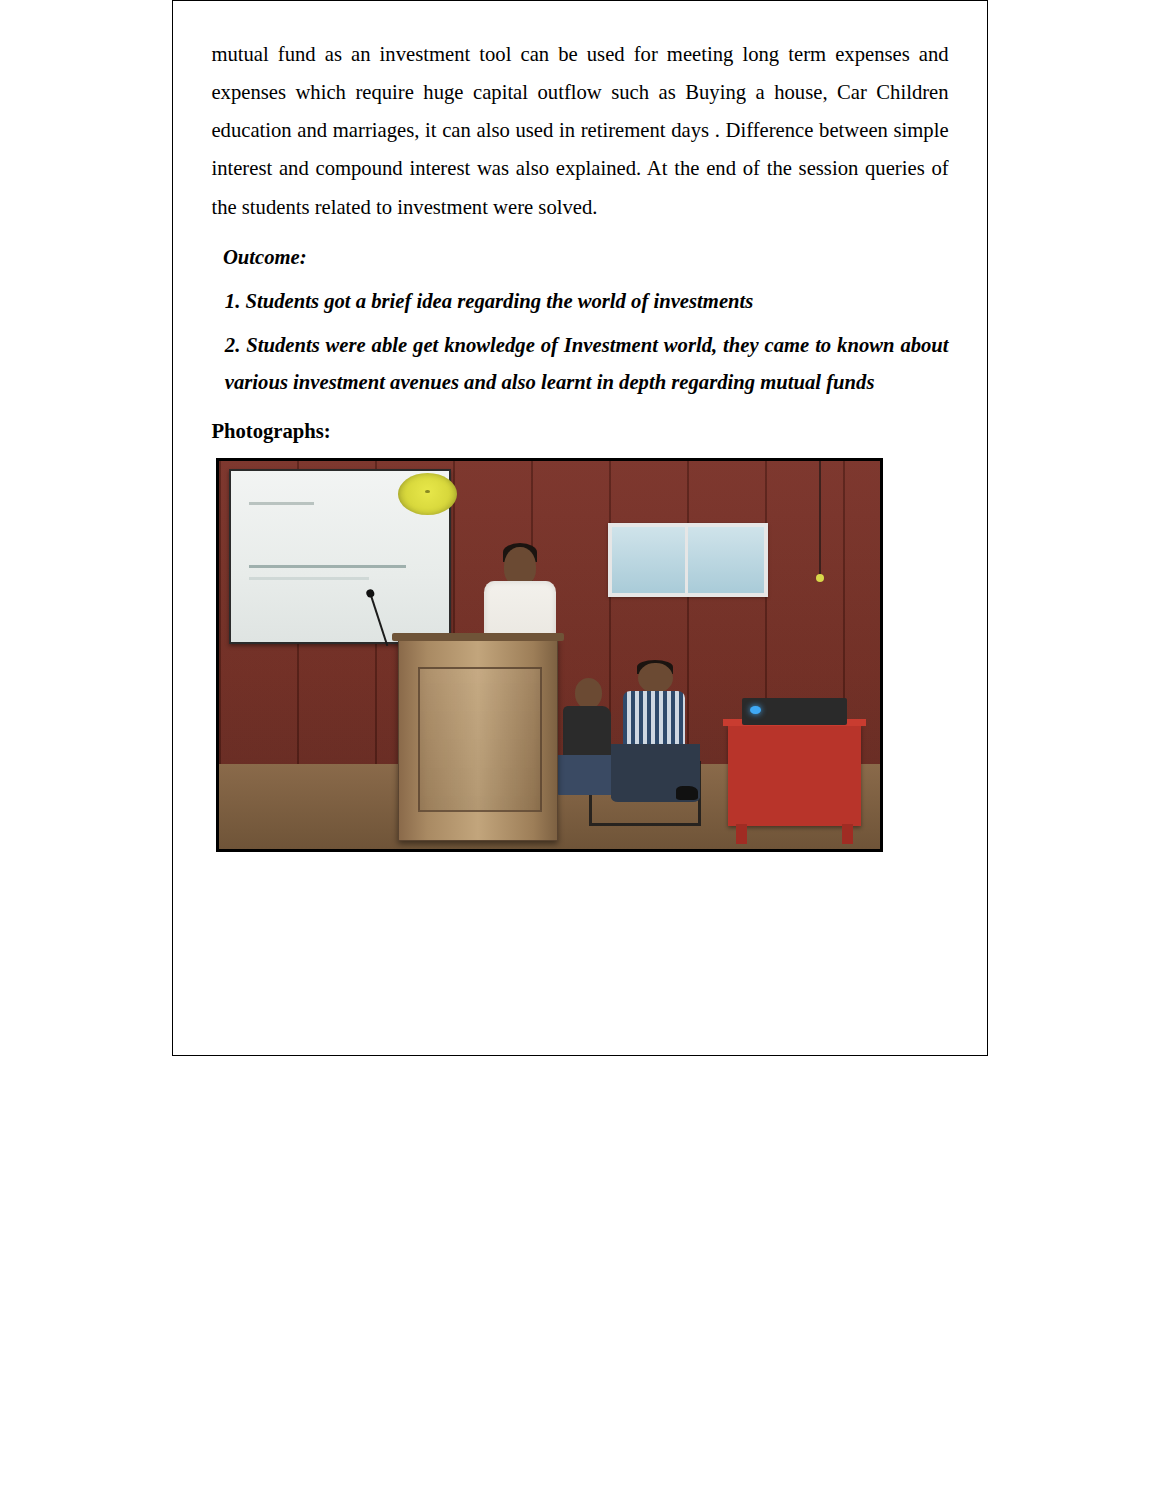mutual fund as an investment tool can be used for meeting long term expenses and expenses which require huge capital outflow such as Buying a house, Car Children education and marriages, it can also used in retirement days . Difference between simple interest and compound interest was also explained. At the end of the session queries of the students related to investment were solved.
Outcome:
1. Students got a brief idea regarding the world of investments
2. Students were able get knowledge of Investment world, they came to known about various investment avenues and also learnt in depth regarding mutual funds
Photographs: